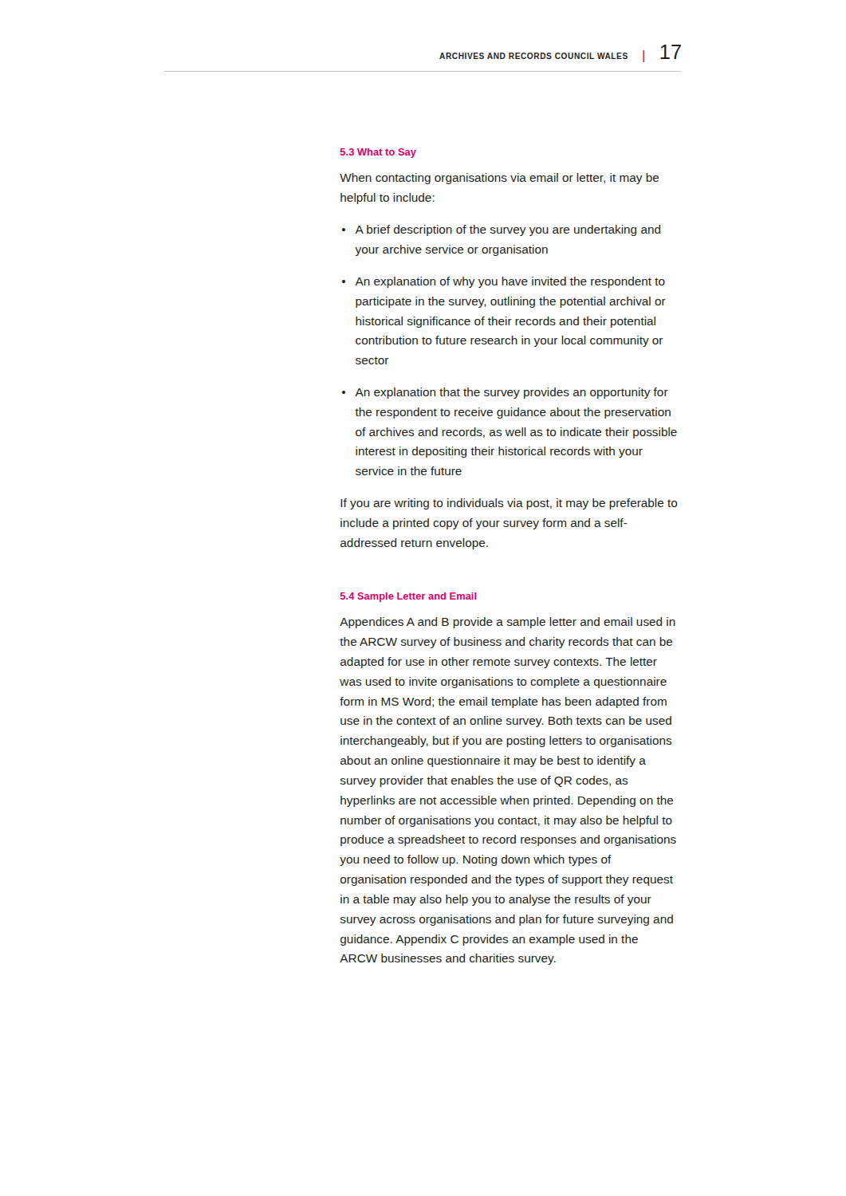Archives and Records Council Wales | 17
5.3 What to Say
When contacting organisations via email or letter, it may be helpful to include:
A brief description of the survey you are undertaking and your archive service or organisation
An explanation of why you have invited the respondent to participate in the survey, outlining the potential archival or historical significance of their records and their potential contribution to future research in your local community or sector
An explanation that the survey provides an opportunity for the respondent to receive guidance about the preservation of archives and records, as well as to indicate their possible interest in depositing their historical records with your service in the future
If you are writing to individuals via post, it may be preferable to include a printed copy of your survey form and a self-addressed return envelope.
5.4 Sample Letter and Email
Appendices A and B provide a sample letter and email used in the ARCW survey of business and charity records that can be adapted for use in other remote survey contexts. The letter was used to invite organisations to complete a questionnaire form in MS Word; the email template has been adapted from use in the context of an online survey. Both texts can be used interchangeably, but if you are posting letters to organisations about an online questionnaire it may be best to identify a survey provider that enables the use of QR codes, as hyperlinks are not accessible when printed. Depending on the number of organisations you contact, it may also be helpful to produce a spreadsheet to record responses and organisations you need to follow up. Noting down which types of organisation responded and the types of support they request in a table may also help you to analyse the results of your survey across organisations and plan for future surveying and guidance. Appendix C provides an example used in the ARCW businesses and charities survey.